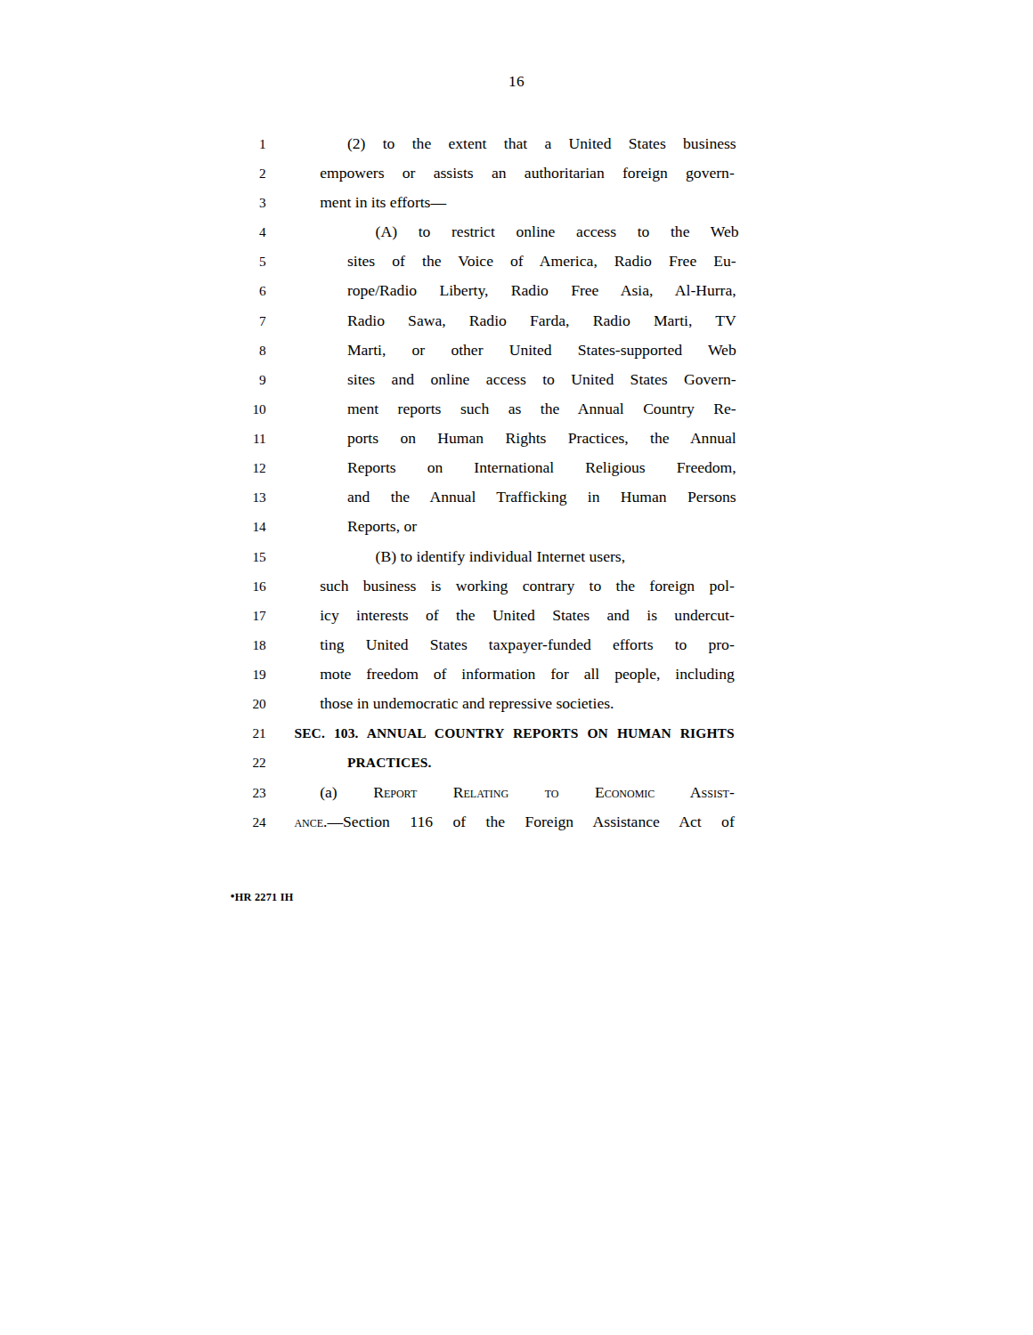16
(2) to the extent that a United States business
empowers or assists an authoritarian foreign govern-
ment in its efforts—
(A) to restrict online access to the Web
sites of the Voice of America, Radio Free Eu-
rope/Radio Liberty, Radio Free Asia, Al-Hurra,
Radio Sawa, Radio Farda, Radio Marti, TV
Marti, or other United States-supported Web
sites and online access to United States Govern-
ment reports such as the Annual Country Re-
ports on Human Rights Practices, the Annual
Reports on International Religious Freedom,
and the Annual Trafficking in Human Persons
Reports, or
(B) to identify individual Internet users,
such business is working contrary to the foreign pol-
icy interests of the United States and is undercut-
ting United States taxpayer-funded efforts to pro-
mote freedom of information for all people, including
those in undemocratic and repressive societies.
SEC. 103. ANNUAL COUNTRY REPORTS ON HUMAN RIGHTS
PRACTICES.
(a) Report Relating to Economic Assist-
ance.—Section 116 of the Foreign Assistance Act of
•HR 2271 IH